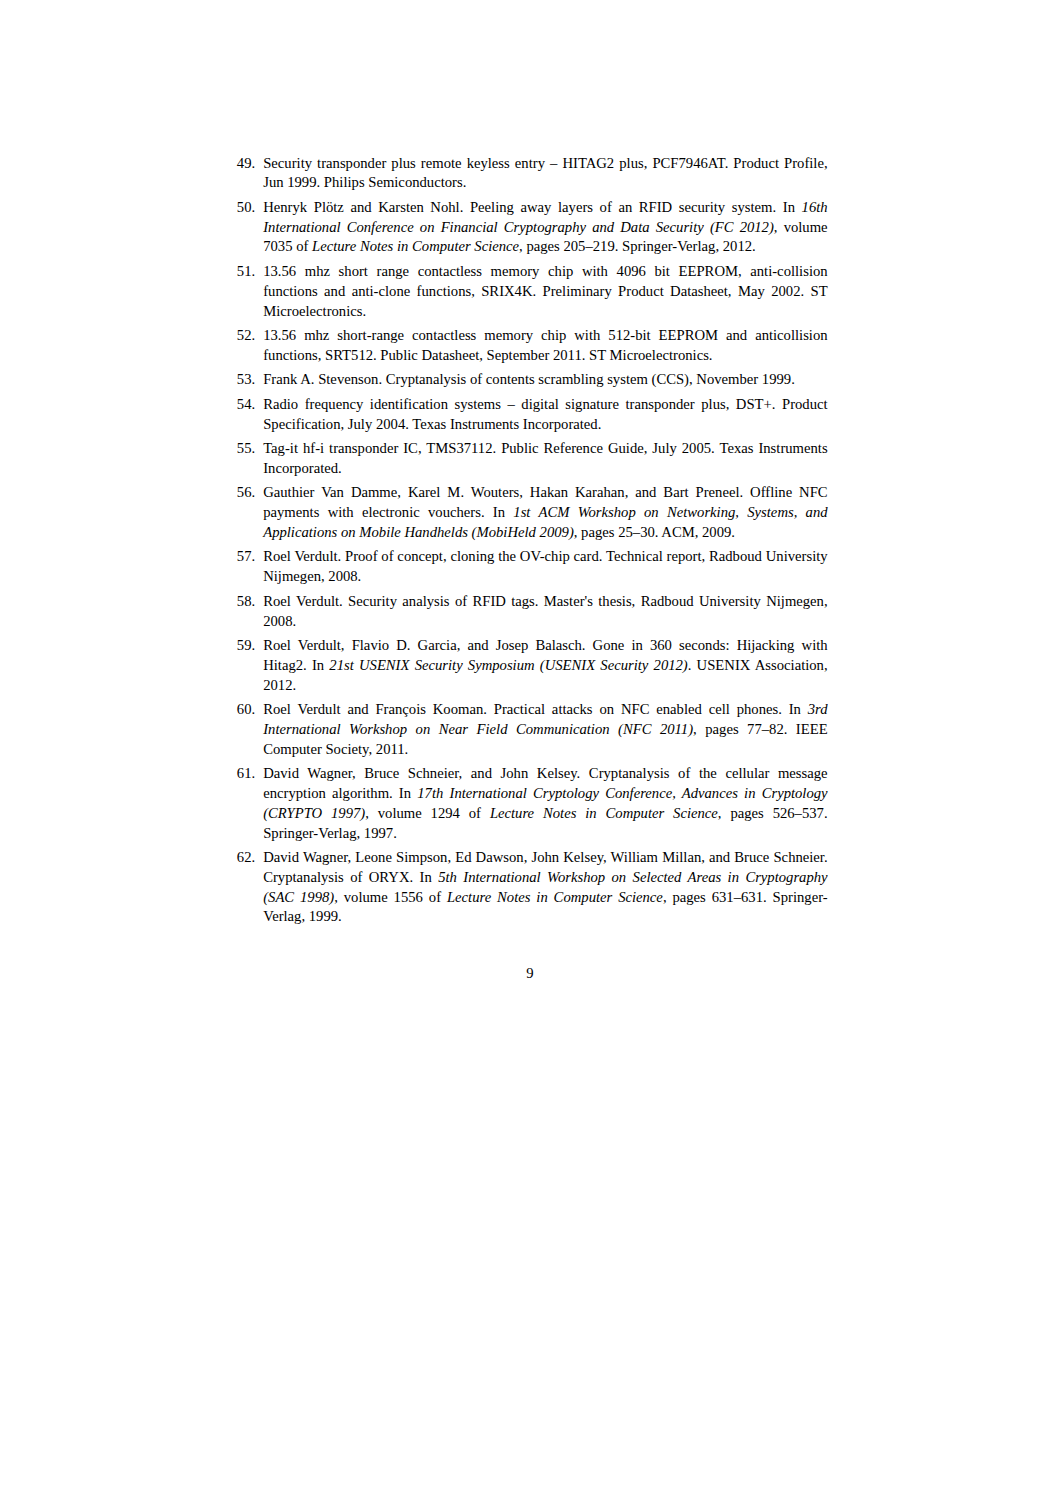49. Security transponder plus remote keyless entry – HITAG2 plus, PCF7946AT. Product Profile, Jun 1999. Philips Semiconductors.
50. Henryk Plötz and Karsten Nohl. Peeling away layers of an RFID security system. In 16th International Conference on Financial Cryptography and Data Security (FC 2012), volume 7035 of Lecture Notes in Computer Science, pages 205–219. Springer-Verlag, 2012.
51. 13.56 mhz short range contactless memory chip with 4096 bit EEPROM, anti-collision functions and anti-clone functions, SRIX4K. Preliminary Product Datasheet, May 2002. ST Microelectronics.
52. 13.56 mhz short-range contactless memory chip with 512-bit EEPROM and anticollision functions, SRT512. Public Datasheet, September 2011. ST Microelectronics.
53. Frank A. Stevenson. Cryptanalysis of contents scrambling system (CCS), November 1999.
54. Radio frequency identification systems – digital signature transponder plus, DST+. Product Specification, July 2004. Texas Instruments Incorporated.
55. Tag-it hf-i transponder IC, TMS37112. Public Reference Guide, July 2005. Texas Instruments Incorporated.
56. Gauthier Van Damme, Karel M. Wouters, Hakan Karahan, and Bart Preneel. Offline NFC payments with electronic vouchers. In 1st ACM Workshop on Networking, Systems, and Applications on Mobile Handhelds (MobiHeld 2009), pages 25–30. ACM, 2009.
57. Roel Verdult. Proof of concept, cloning the OV-chip card. Technical report, Radboud University Nijmegen, 2008.
58. Roel Verdult. Security analysis of RFID tags. Master's thesis, Radboud University Nijmegen, 2008.
59. Roel Verdult, Flavio D. Garcia, and Josep Balasch. Gone in 360 seconds: Hijacking with Hitag2. In 21st USENIX Security Symposium (USENIX Security 2012). USENIX Association, 2012.
60. Roel Verdult and François Kooman. Practical attacks on NFC enabled cell phones. In 3rd International Workshop on Near Field Communication (NFC 2011), pages 77–82. IEEE Computer Society, 2011.
61. David Wagner, Bruce Schneier, and John Kelsey. Cryptanalysis of the cellular message encryption algorithm. In 17th International Cryptology Conference, Advances in Cryptology (CRYPTO 1997), volume 1294 of Lecture Notes in Computer Science, pages 526–537. Springer-Verlag, 1997.
62. David Wagner, Leone Simpson, Ed Dawson, John Kelsey, William Millan, and Bruce Schneier. Cryptanalysis of ORYX. In 5th International Workshop on Selected Areas in Cryptography (SAC 1998), volume 1556 of Lecture Notes in Computer Science, pages 631–631. Springer-Verlag, 1999.
9